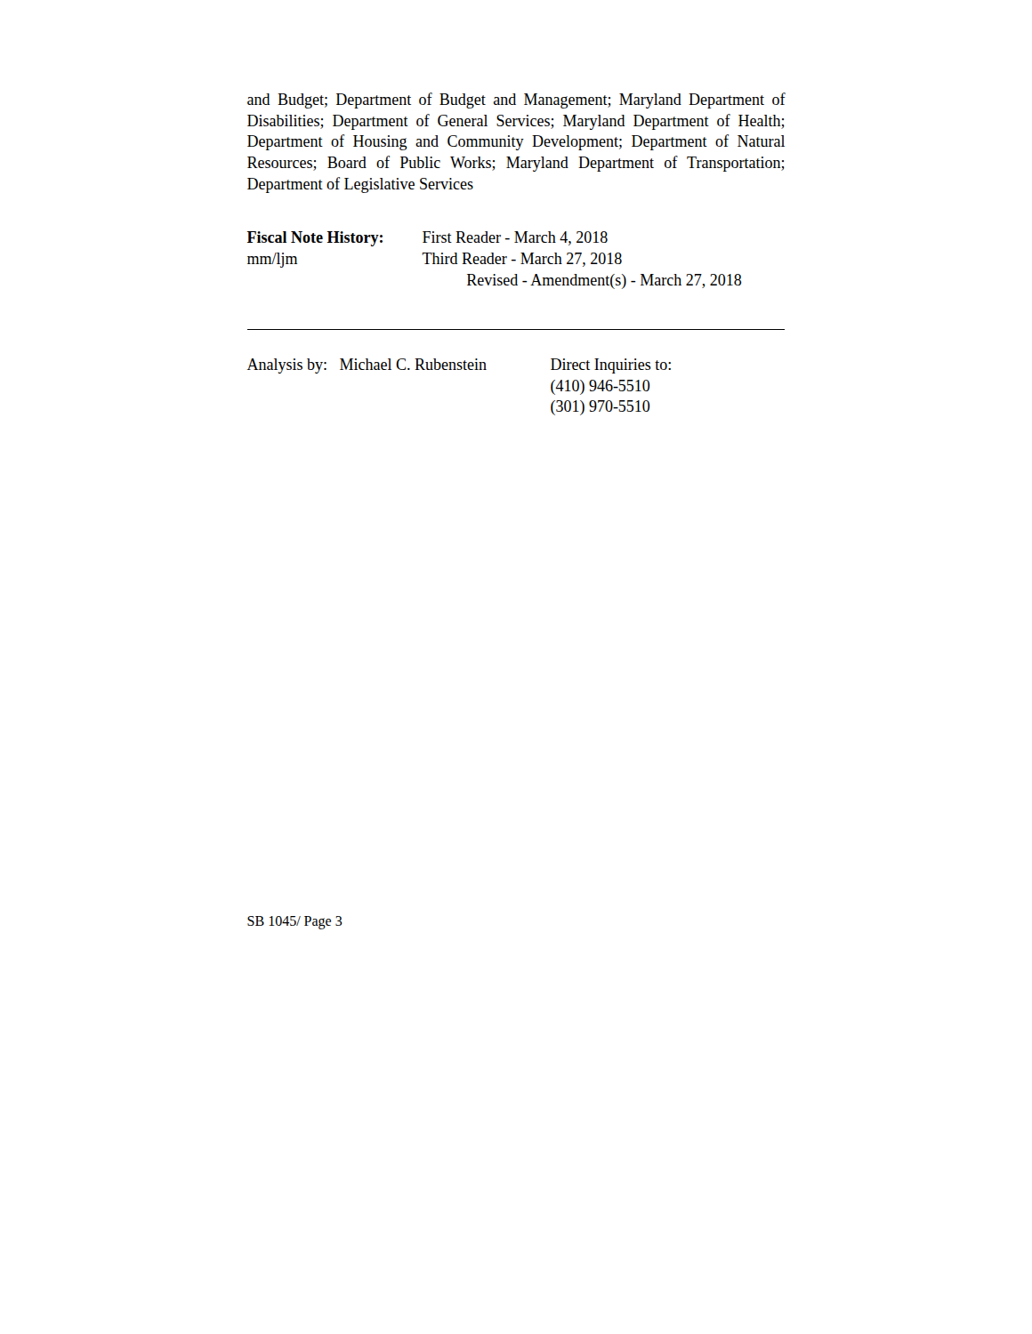and Budget; Department of Budget and Management; Maryland Department of Disabilities; Department of General Services; Maryland Department of Health; Department of Housing and Community Development; Department of Natural Resources; Board of Public Works; Maryland Department of Transportation; Department of Legislative Services
Fiscal Note History:
First Reader - March 4, 2018
mm/ljm
Third Reader - March 27, 2018
Revised - Amendment(s) - March 27, 2018
Analysis by: Michael C. Rubenstein
Direct Inquiries to: (410) 946-5510 (301) 970-5510
SB 1045/ Page 3